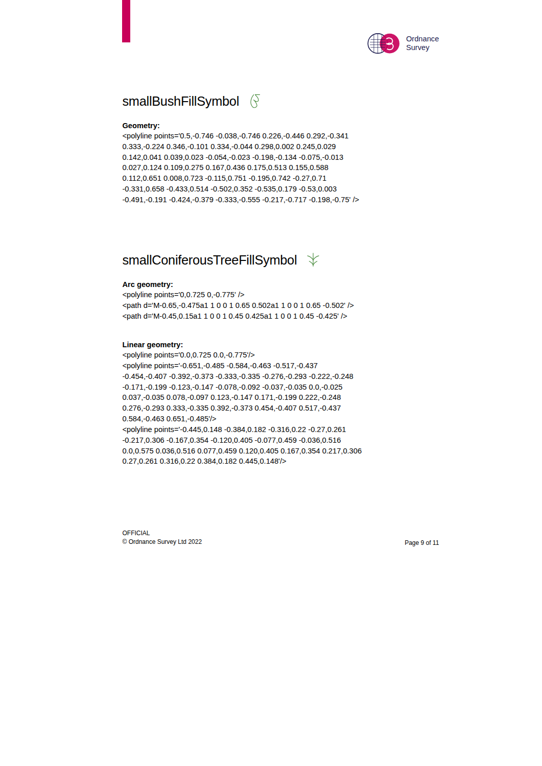Ordnance Survey
smallBushFillSymbol
Geometry:
<polyline points='0.5,-0.746 -0.038,-0.746 0.226,-0.446 0.292,-0.341 0.333,-0.224 0.346,-0.101 0.334,-0.044 0.298,0.002 0.245,0.029 0.142,0.041 0.039,0.023 -0.054,-0.023 -0.198,-0.134 -0.075,-0.013 0.027,0.124 0.109,0.275 0.167,0.436 0.175,0.513 0.155,0.588 0.112,0.651 0.008,0.723 -0.115,0.751 -0.195,0.742 -0.27,0.71 -0.331,0.658 -0.433,0.514 -0.502,0.352 -0.535,0.179 -0.53,0.003 -0.491,-0.191 -0.424,-0.379 -0.333,-0.555 -0.217,-0.717 -0.198,-0.75' />
smallConiferousTreeFillSymbol
Arc geometry:
<polyline points='0,0.725 0,-0.775' />
<path d='M-0.65,-0.475a1 1 0 0 1 0.65 0.502a1 1 0 0 1 0.65 -0.502' />
<path d='M-0.45,0.15a1 1 0 0 1 0.45 0.425a1 1 0 0 1 0.45 -0.425' />
Linear geometry:
<polyline points='0.0,0.725 0.0,-0.775'/>
<polyline points='-0.651,-0.485 -0.584,-0.463 -0.517,-0.437 -0.454,-0.407 -0.392,-0.373 -0.333,-0.335 -0.276,-0.293 -0.222,-0.248 -0.171,-0.199 -0.123,-0.147 -0.078,-0.092 -0.037,-0.035 0.0,-0.025 0.037,-0.035 0.078,-0.097 0.123,-0.147 0.171,-0.199 0.222,-0.248 0.276,-0.293 0.333,-0.335 0.392,-0.373 0.454,-0.407 0.517,-0.437 0.584,-0.463 0.651,-0.485'/>
<polyline points='-0.445,0.148 -0.384,0.182 -0.316,0.22 -0.27,0.261 -0.217,0.306 -0.167,0.354 -0.120,0.405 -0.077,0.459 -0.036,0.516 0.0,0.575 0.036,0.516 0.077,0.459 0.120,0.405 0.167,0.354 0.217,0.306 0.27,0.261 0.316,0.22 0.384,0.182 0.445,0.148'/>
OFFICIAL
© Ordnance Survey Ltd 2022
Page 9 of 11